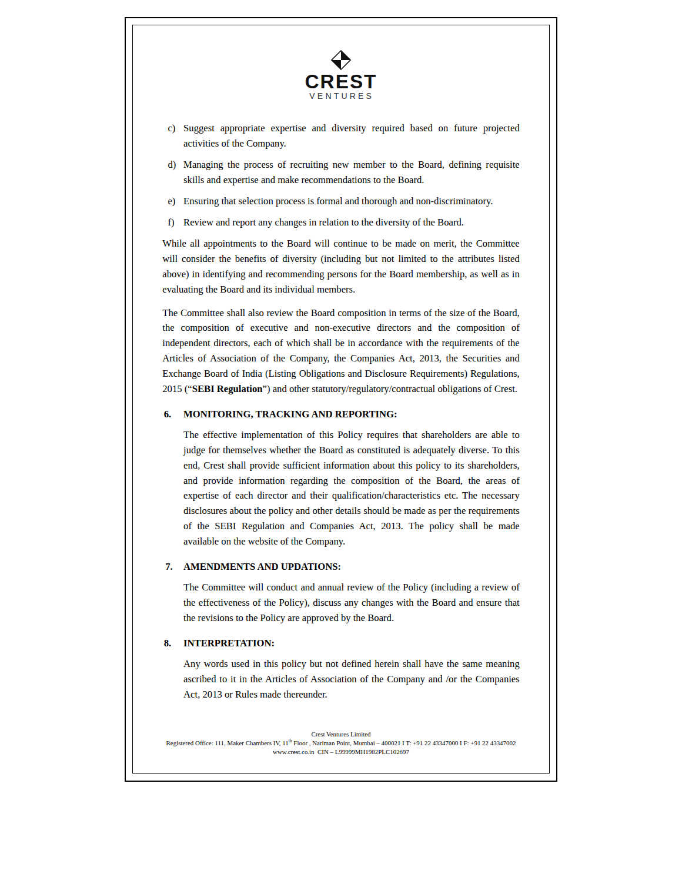CREST
VENTURES
c) Suggest appropriate expertise and diversity required based on future projected activities of the Company.
d) Managing the process of recruiting new member to the Board, defining requisite skills and expertise and make recommendations to the Board.
e) Ensuring that selection process is formal and thorough and non-discriminatory.
f) Review and report any changes in relation to the diversity of the Board.
While all appointments to the Board will continue to be made on merit, the Committee will consider the benefits of diversity (including but not limited to the attributes listed above) in identifying and recommending persons for the Board membership, as well as in evaluating the Board and its individual members.
The Committee shall also review the Board composition in terms of the size of the Board, the composition of executive and non-executive directors and the composition of independent directors, each of which shall be in accordance with the requirements of the Articles of Association of the Company, the Companies Act, 2013, the Securities and Exchange Board of India (Listing Obligations and Disclosure Requirements) Regulations, 2015 (“SEBI Regulation”) and other statutory/regulatory/contractual obligations of Crest.
6. MONITORING, TRACKING AND REPORTING:
The effective implementation of this Policy requires that shareholders are able to judge for themselves whether the Board as constituted is adequately diverse. To this end, Crest shall provide sufficient information about this policy to its shareholders, and provide information regarding the composition of the Board, the areas of expertise of each director and their qualification/characteristics etc. The necessary disclosures about the policy and other details should be made as per the requirements of the SEBI Regulation and Companies Act, 2013. The policy shall be made available on the website of the Company.
7. AMENDMENTS AND UPDATIONS:
The Committee will conduct and annual review of the Policy (including a review of the effectiveness of the Policy), discuss any changes with the Board and ensure that the revisions to the Policy are approved by the Board.
8. INTERPRETATION:
Any words used in this policy but not defined herein shall have the same meaning ascribed to it in the Articles of Association of the Company and /or the Companies Act, 2013 or Rules made thereunder.
Crest Ventures Limited
Registered Office: 111, Maker Chambers IV, 11th Floor , Nariman Point, Mumbai – 400021 I T: +91 22 43347000 I F: +91 22 43347002
www.crest.co.in CIN – L99999MH1982PLC102697